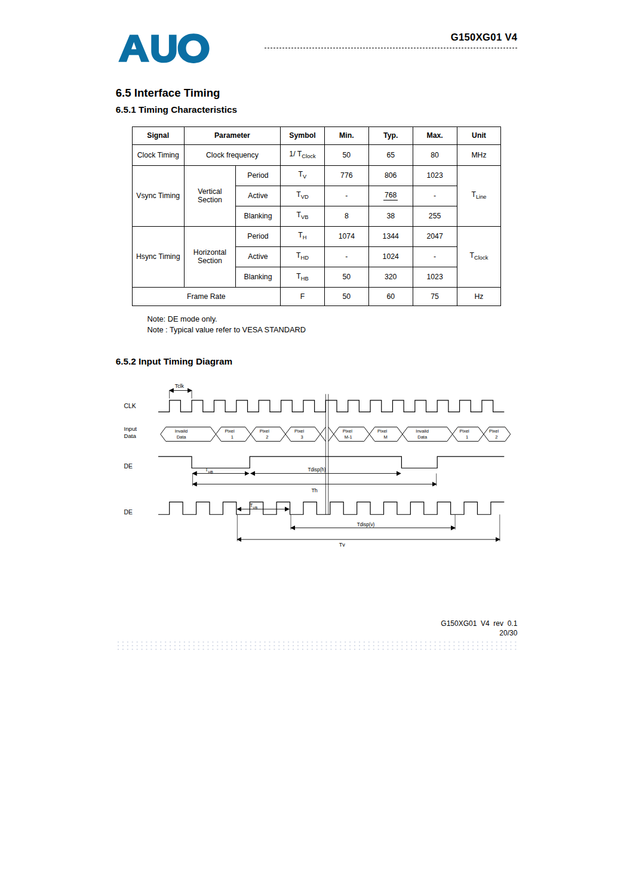G150XG01 V4
6.5 Interface Timing
6.5.1 Timing Characteristics
| Signal | Parameter | Symbol | Min. | Typ. | Max. | Unit |
| --- | --- | --- | --- | --- | --- | --- |
| Clock Timing | Clock frequency | 1/ T Clock | 50 | 65 | 80 | MHz |
| Vsync Timing | Vertical Section | Period | T V | 776 | 806 | 1023 | T Line |
| Active | T VD | - | 768 | - |
| Blanking | T VB | 8 | 38 | 255 |
| Hsync Timing | Horizontal Section | Period | T H | 1074 | 1344 | 2047 | T Clock |
| Active | T HD | - | 1024 | - |
| Blanking | T HB | 50 | 320 | 1023 |
| Frame Rate | F | 50 | 60 | 75 | Hz |
Note: DE mode only.
Note : Typical value refer to VESA STANDARD
6.5.2 Input Timing Diagram
Tclk CLK Input Data Invaild Data Pixel 1 Pixel 2 Pixel 3 Pixel M-1 Pixel M Invaild Data Pixel 1 Pixel 2 DE THB Tdisp(h) Th DE TVB Tdisp(v) Tv
G150XG01 V4 rev 0.1
20/30